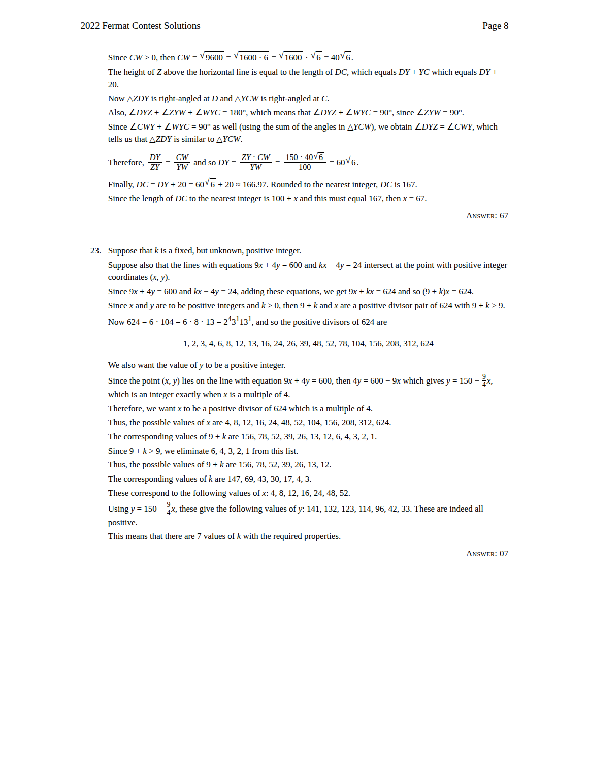2022 Fermat Contest Solutions Page 8
Since CW > 0, then CW = 9600 = 1600 · 6 = 1600 · 6 = 406.
The height of Z above the horizontal line is equal to the length of DC, which equals DY + YC which equals DY + 20.
Now ZDY is right-angled at D and YCW is right-angled at C.
Also, DYZ + ZYW + WYC = 180°, which means that DYZ + WYC = 90°, since ZYW = 90°.
Since CWY + WYC = 90° as well (using the sum of the angles in YCW), we obtain DYZ = CWY, which tells us that ZDY is similar to YCW.
Therefore, DY ZY = CW YW and so DY = ZY · CW YW = 150 · 406100 = 606.
Finally, DC = DY + 20 = 606 + 20 ≈ 166.97. Rounded to the nearest integer, DC is 167.
Since the length of DC to the nearest integer is 100 + x and this must equal 167, then x = 67.
Answer: 67
23.
Suppose that k is a fixed, but unknown, positive integer.
Suppose also that the lines with equations 9x + 4y = 600 and kx − 4y = 24 intersect at the point with positive integer coordinates (x, y).
Since 9x + 4y = 600 and kx − 4y = 24, adding these equations, we get 9x + kx = 624 and so (9 + k)x = 624.
Since x and y are to be positive integers and k > 0, then 9 + k and x are a positive divisor pair of 624 with 9 + k > 9.
Now 624 = 6 · 104 = 6 · 8 · 13 = 2431131, and so the positive divisors of 624 are
1, 2, 3, 4, 6, 8, 12, 13, 16, 24, 26, 39, 48, 52, 78, 104, 156, 208, 312, 624
We also want the value of y to be a positive integer.
Since the point (x, y) lies on the line with equation 9x + 4y = 600, then 4y = 600 − 9x which gives y = 150 − 94 x, which is an integer exactly when x is a multiple of 4.
Therefore, we want x to be a positive divisor of 624 which is a multiple of 4.
Thus, the possible values of x are 4, 8, 12, 16, 24, 48, 52, 104, 156, 208, 312, 624.
The corresponding values of 9 + k are 156, 78, 52, 39, 26, 13, 12, 6, 4, 3, 2, 1.
Since 9 + k > 9, we eliminate 6, 4, 3, 2, 1 from this list.
Thus, the possible values of 9 + k are 156, 78, 52, 39, 26, 13, 12.
The corresponding values of k are 147, 69, 43, 30, 17, 4, 3.
These correspond to the following values of x: 4, 8, 12, 16, 24, 48, 52.
Using y = 150 − 94 x, these give the following values of y: 141, 132, 123, 114, 96, 42, 33. These are indeed all positive.
This means that there are 7 values of k with the required properties.
Answer: 07